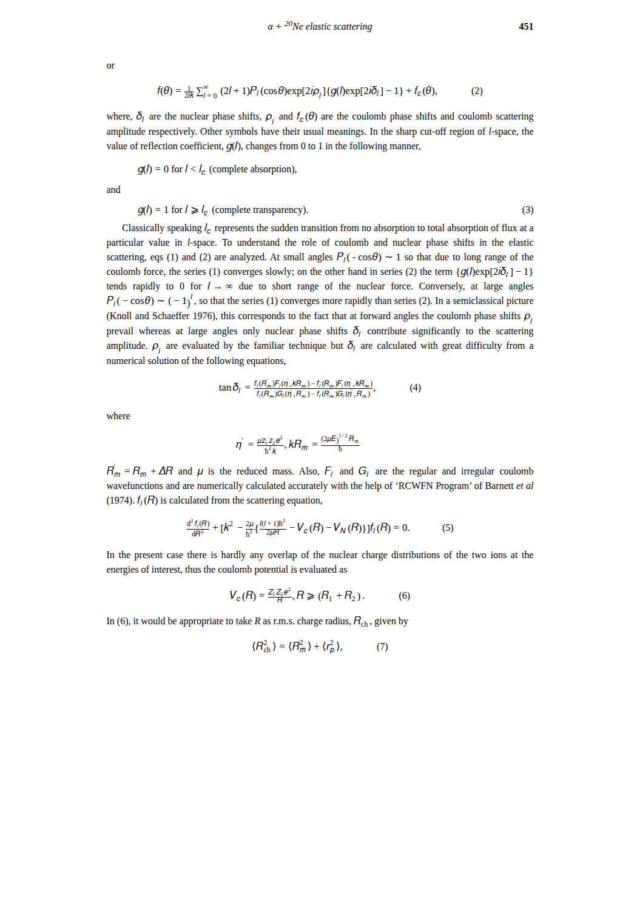451 α + 20Ne elastic scattering 451
or
f(θ)= 12ik ∑ l=0 ∞ (2l+1) Pl (cosθ) exp[2iρl] {g(l) exp[2iδl] −1} + fc(θ),
(2)
where, δl are the nuclear phase shifts, ρl and fc(θ) are the coulomb phase shifts and coulomb scattering amplitude respectively. Other symbols have their usual meanings. In the sharp cut-off region of l-space, the value of reflection coefficient, g(l), changes from 0 to 1 in the following manner,
g(l)=0 for l<lc (complete absorption),
and
g(l)=1 for l⩾lc (complete transparency).
(3)
Classically speaking lc represents the sudden transition from no absorption to total absorption of flux at a particular value in l-space. To understand the role of coulomb and nuclear phase shifts in the elastic scattering, eqs (1) and (2) are analyzed. At small angles Pl(-cosθ)∼1 so that due to long range of the coulomb force, the series (1) converges slowly; on the other hand in series (2) the term {g(l)exp[2iδl]−1} tends rapidly to 0 for l→∞ due to short range of the nuclear force. Conversely, at large angles Pl(−cosθ)∼(−1)l, so that the series (1) converges more rapidly than series (2). In a semiclassical picture (Knoll and Schaeffer 1976), this corresponds to the fact that at forward angles the coulomb phase shifts ρl prevail whereas at large angles only nuclear phase shifts δl contribute significantly to the scattering amplitude. ρl are evaluated by the familiar technique but δl are calculated with great difficulty from a numerical solution of the following equations,
tanδl= fl(Rm′) Fl(η′,kRm) − fl(Rm) Fl(η′,kRm′) fl(Rm) Gl(η′,Rm′) − fl(Rm′) Gl(η′,Rm) ,
(4)
where
η′= μz1z2e2 ħ2k , kRm= (2μE)1/2Rm ħ
Rm′=Rm+ΔR and μ is the reduced mass. Also, Fl and Gl are the regular and irregular coulomb wavefunctions and are numerically calculated accurately with the help of ‘RCWFN Program’ of Barnett et al (1974). fl(R) is calculated from the scattering equation,
d2fl(R) dR2 + [ k2 − 2μħ2 { l(l+1)ħ2 2μR − Vc(R) − VN(R) } ] fl(R) =0.
(5)
In the present case there is hardly any overlap of the nuclear charge distributions of the two ions at the energies of interest, thus the coulomb potential is evaluated as
Vc(R)= Z1Z2e2 R , R⩾(R1+R2).
(6)
In (6), it would be appropriate to take R as r.m.s. charge radius, Rch, given by
⟨Rch2⟩ = ⟨Rm2⟩ + ⟨rp2⟩ ,
(7)